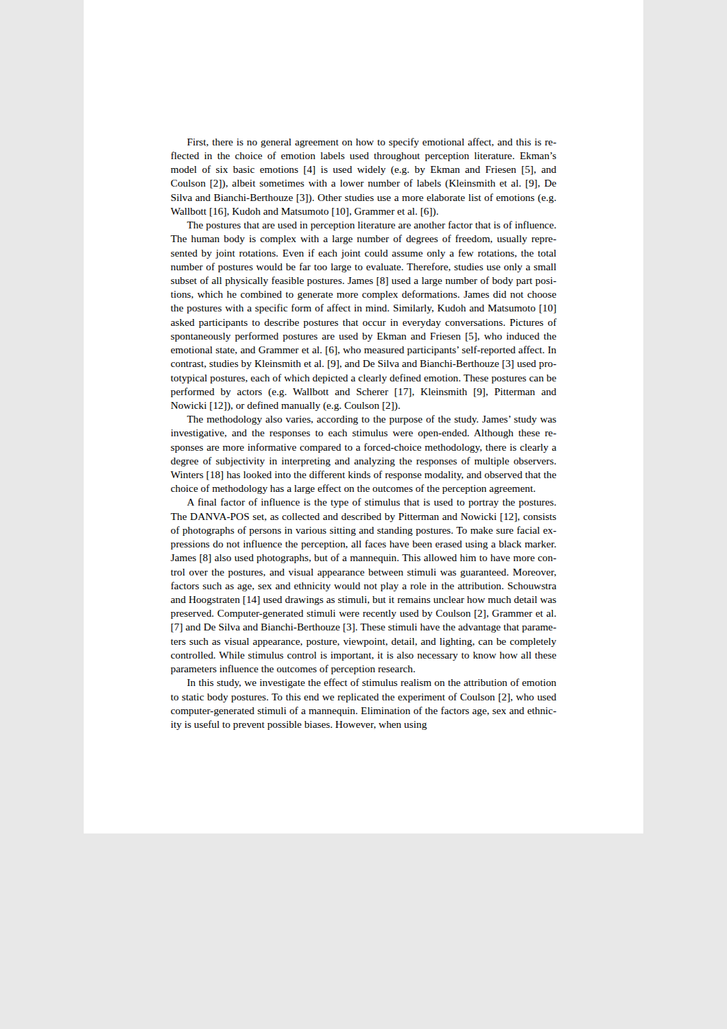First, there is no general agreement on how to specify emotional affect, and this is reflected in the choice of emotion labels used throughout perception literature. Ekman’s model of six basic emotions [4] is used widely (e.g. by Ekman and Friesen [5], and Coulson [2]), albeit sometimes with a lower number of labels (Kleinsmith et al. [9], De Silva and Bianchi-Berthouze [3]). Other studies use a more elaborate list of emotions (e.g. Wallbott [16], Kudoh and Matsumoto [10], Grammer et al. [6]).
The postures that are used in perception literature are another factor that is of influence. The human body is complex with a large number of degrees of freedom, usually represented by joint rotations. Even if each joint could assume only a few rotations, the total number of postures would be far too large to evaluate. Therefore, studies use only a small subset of all physically feasible postures. James [8] used a large number of body part positions, which he combined to generate more complex deformations. James did not choose the postures with a specific form of affect in mind. Similarly, Kudoh and Matsumoto [10] asked participants to describe postures that occur in everyday conversations. Pictures of spontaneously performed postures are used by Ekman and Friesen [5], who induced the emotional state, and Grammer et al. [6], who measured participants’ self-reported affect. In contrast, studies by Kleinsmith et al. [9], and De Silva and Bianchi-Berthouze [3] used prototypical postures, each of which depicted a clearly defined emotion. These postures can be performed by actors (e.g. Wallbott and Scherer [17], Kleinsmith [9], Pitterman and Nowicki [12]), or defined manually (e.g. Coulson [2]).
The methodology also varies, according to the purpose of the study. James’ study was investigative, and the responses to each stimulus were open-ended. Although these responses are more informative compared to a forced-choice methodology, there is clearly a degree of subjectivity in interpreting and analyzing the responses of multiple observers. Winters [18] has looked into the different kinds of response modality, and observed that the choice of methodology has a large effect on the outcomes of the perception agreement.
A final factor of influence is the type of stimulus that is used to portray the postures. The DANVA-POS set, as collected and described by Pitterman and Nowicki [12], consists of photographs of persons in various sitting and standing postures. To make sure facial expressions do not influence the perception, all faces have been erased using a black marker. James [8] also used photographs, but of a mannequin. This allowed him to have more control over the postures, and visual appearance between stimuli was guaranteed. Moreover, factors such as age, sex and ethnicity would not play a role in the attribution. Schouwstra and Hoogstraten [14] used drawings as stimuli, but it remains unclear how much detail was preserved. Computer-generated stimuli were recently used by Coulson [2], Grammer et al. [7] and De Silva and Bianchi-Berthouze [3]. These stimuli have the advantage that parameters such as visual appearance, posture, viewpoint, detail, and lighting, can be completely controlled. While stimulus control is important, it is also necessary to know how all these parameters influence the outcomes of perception research.
In this study, we investigate the effect of stimulus realism on the attribution of emotion to static body postures. To this end we replicated the experiment of Coulson [2], who used computer-generated stimuli of a mannequin. Elimination of the factors age, sex and ethnicity is useful to prevent possible biases. However, when using